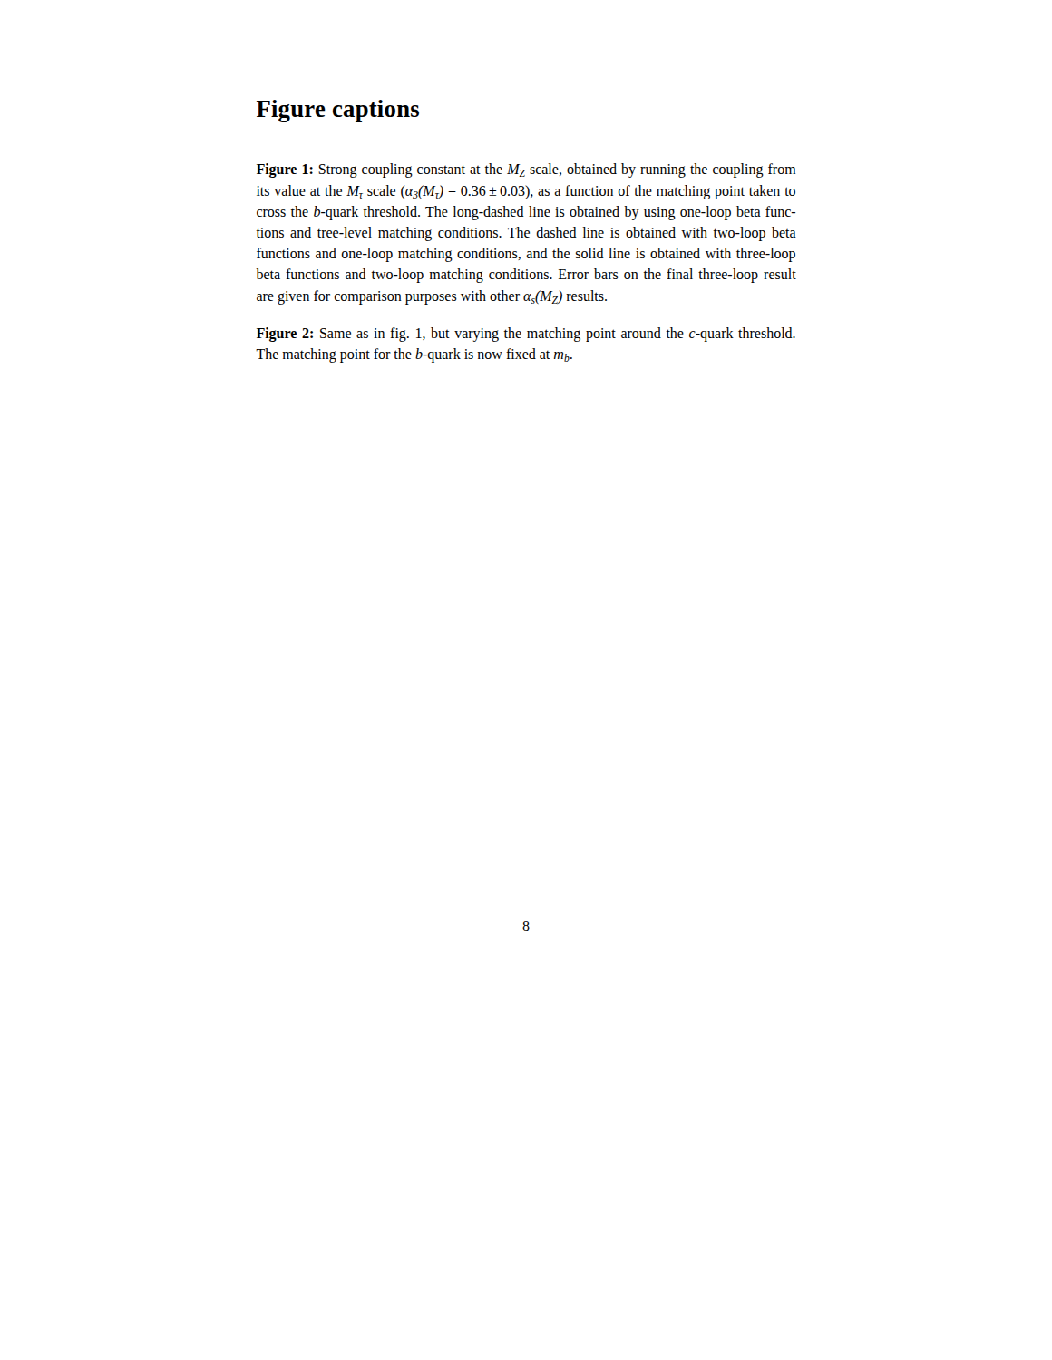Figure captions
Figure 1: Strong coupling constant at the MZ scale, obtained by running the coupling from its value at the Mτ scale (α3(Mτ) = 0.36 ± 0.03), as a function of the matching point taken to cross the b-quark threshold. The long-dashed line is obtained by using one-loop beta functions and tree-level matching conditions. The dashed line is obtained with two-loop beta functions and one-loop matching conditions, and the solid line is obtained with three-loop beta functions and two-loop matching conditions. Error bars on the final three-loop result are given for comparison purposes with other αs(MZ) results.
Figure 2: Same as in fig. 1, but varying the matching point around the c-quark threshold. The matching point for the b-quark is now fixed at mb.
8